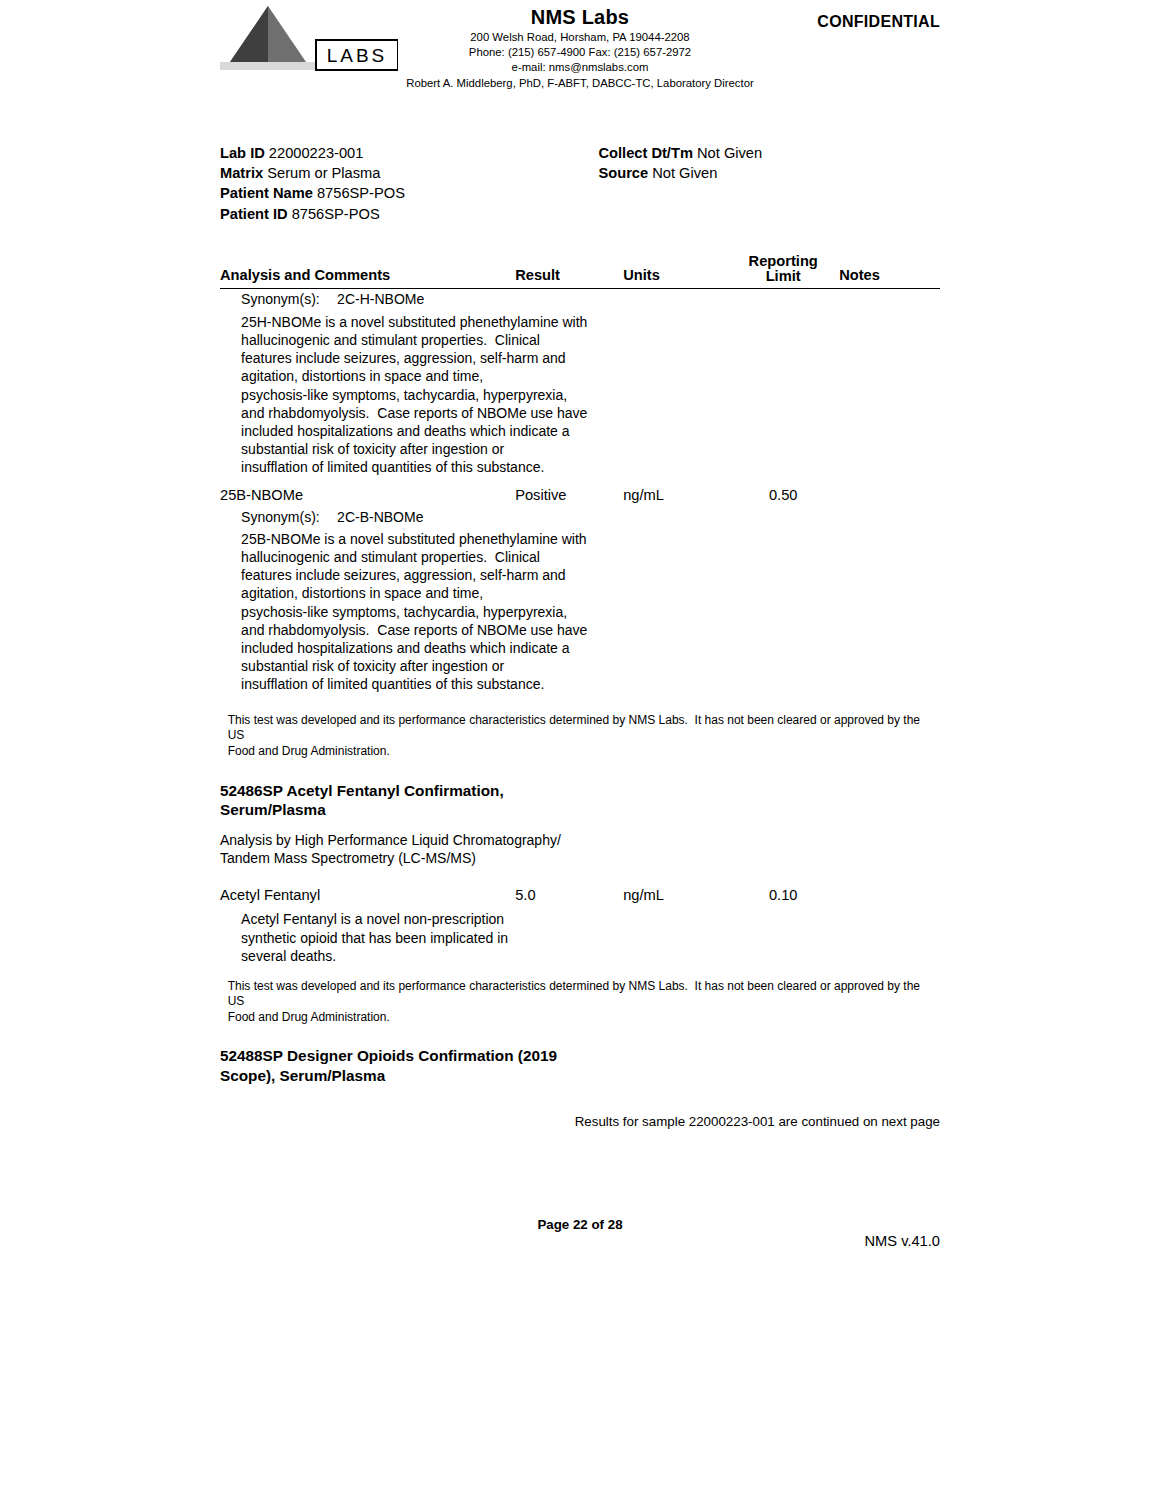LABS
CONFIDENTIAL
NMS Labs
200 Welsh Road, Horsham, PA 19044-2208
Phone: (215) 657-4900 Fax: (215) 657-2972
e-mail: nms@nmslabs.com
Robert A. Middleberg, PhD, F-ABFT, DABCC-TC, Laboratory Director
Lab ID 22000223-001
Matrix Serum or Plasma
Patient Name 8756SP-POS
Patient ID 8756SP-POS
Collect Dt/Tm Not Given
Source Not Given
| Analysis and Comments | Result | Units | Reporting Limit | Notes |
| --- | --- | --- | --- | --- |
| Synonym(s): 2C-H-NBOMe 25H-NBOMe is a novel substituted phenethylamine with hallucinogenic and stimulant properties. Clinical features include seizures, aggression, self-harm and agitation, distortions in space and time, psychosis-like symptoms, tachycardia, hyperpyrexia, and rhabdomyolysis. Case reports of NBOMe use have included hospitalizations and deaths which indicate a substantial risk of toxicity after ingestion or insufflation of limited quantities of this substance. |
| 25B-NBOMe | Positive | ng/mL | 0.50 | |
| Synonym(s): 2C-B-NBOMe 25B-NBOMe is a novel substituted phenethylamine with hallucinogenic and stimulant properties. Clinical features include seizures, aggression, self-harm and agitation, distortions in space and time, psychosis-like symptoms, tachycardia, hyperpyrexia, and rhabdomyolysis. Case reports of NBOMe use have included hospitalizations and deaths which indicate a substantial risk of toxicity after ingestion or insufflation of limited quantities of this substance. |
This test was developed and its performance characteristics determined by NMS Labs. It has not been cleared or approved by the US
Food and Drug Administration.
52486SP Acetyl Fentanyl Confirmation,
Serum/Plasma
Analysis by High Performance Liquid Chromatography/
Tandem Mass Spectrometry (LC-MS/MS)
| Acetyl Fentanyl | 5.0 | ng/mL | 0.10 | |
| Acetyl Fentanyl is a novel non-prescription synthetic opioid that has been implicated in several deaths. |
This test was developed and its performance characteristics determined by NMS Labs. It has not been cleared or approved by the US
Food and Drug Administration.
52488SP Designer Opioids Confirmation (2019
Scope), Serum/Plasma
Results for sample 22000223-001 are continued on next page
Page 22 of 28
NMS v.41.0